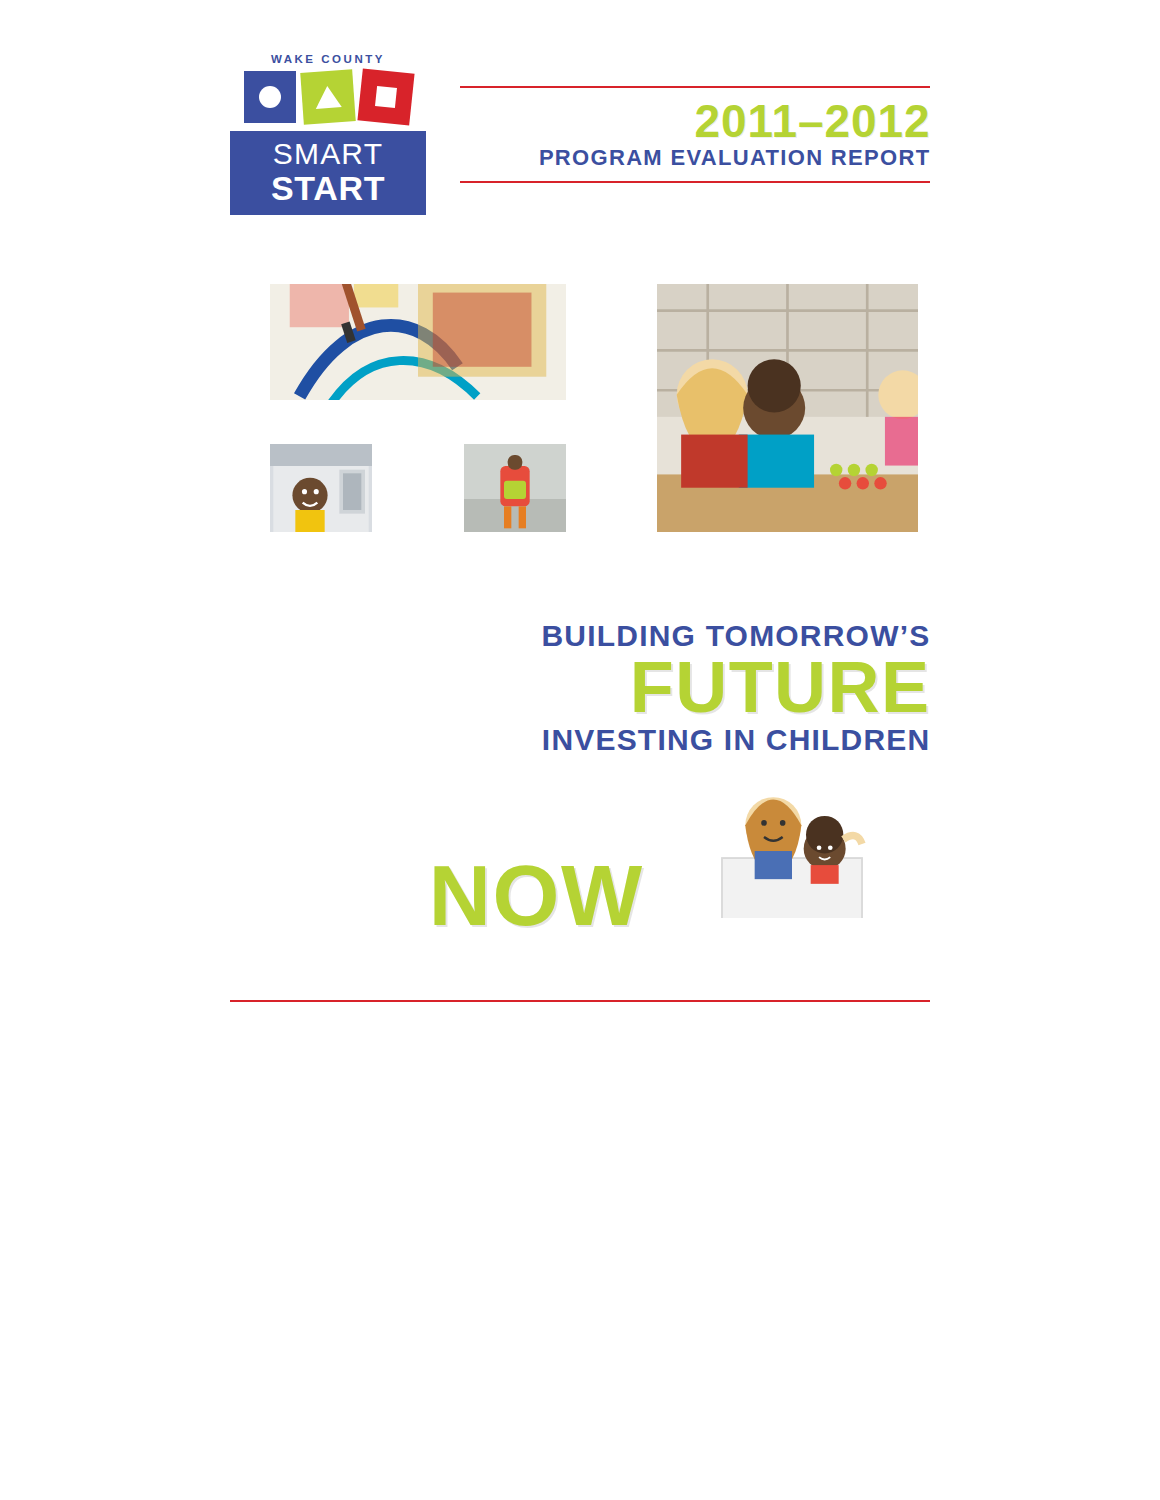Wake County
SMART START
2011–2012
Program Evaluation Report
Building Tomorrow’s
Future
Investing in Children
Now